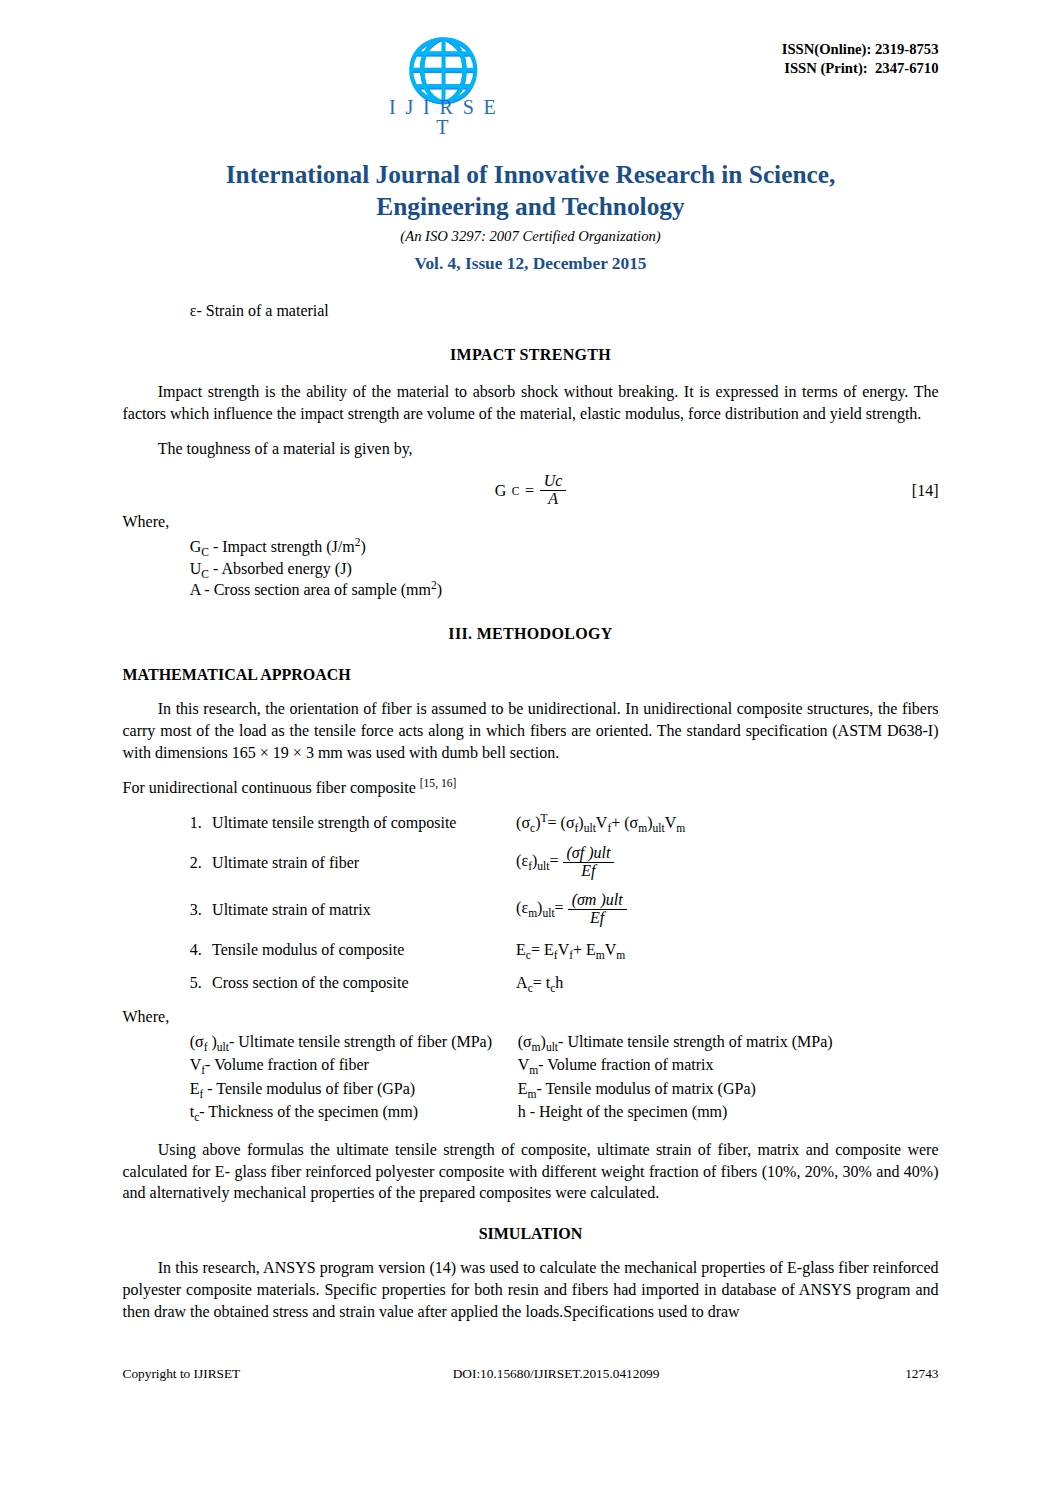🌐 I J I R S E T
ISSN(Online): 2319-8753
ISSN (Print): 2347-6710
International Journal of Innovative Research in Science,
Engineering and Technology
(An ISO 3297: 2007 Certified Organization)
Vol. 4, Issue 12, December 2015
ε- Strain of a material
IMPACT STRENGTH
Impact strength is the ability of the material to absorb shock without breaking. It is expressed in terms of energy. The factors which influence the impact strength are volume of the material, elastic modulus, force distribution and yield strength.
The toughness of a material is given by,
GC = Uc A [14]
Where,
GC - Impact strength (J/m2)
UC - Absorbed energy (J)
A - Cross section area of sample (mm2)
III. METHODOLOGY
MATHEMATICAL APPROACH
In this research, the orientation of fiber is assumed to be unidirectional. In unidirectional composite structures, the fibers carry most of the load as the tensile force acts along in which fibers are oriented. The standard specification (ASTM D638-I) with dimensions 165 × 19 × 3 mm was used with dumb bell section.
For unidirectional continuous fiber composite [15, 16]
Ultimate tensile strength of composite (σc)T= (σf)ultVf+ (σm)ultVm
Ultimate strain of fiber (εf)ult= (σf )ult Ef
Ultimate strain of matrix (εm)ult= (σm )ult Ef
Tensile modulus of composite Ec= EfVf+ EmVm
Cross section of the composite Ac= tch
Where,
| (σ f ) ult - Ultimate tensile strength of fiber (MPa) | (σ m ) ult - Ultimate tensile strength of matrix (MPa) |
| V f - Volume fraction of fiber | V m - Volume fraction of matrix |
| E f - Tensile modulus of fiber (GPa) | E m - Tensile modulus of matrix (GPa) |
| t c - Thickness of the specimen (mm) | h - Height of the specimen (mm) |
Using above formulas the ultimate tensile strength of composite, ultimate strain of fiber, matrix and composite were calculated for E- glass fiber reinforced polyester composite with different weight fraction of fibers (10%, 20%, 30% and 40%) and alternatively mechanical properties of the prepared composites were calculated.
SIMULATION
In this research, ANSYS program version (14) was used to calculate the mechanical properties of E-glass fiber reinforced polyester composite materials. Specific properties for both resin and fibers had imported in database of ANSYS program and then draw the obtained stress and strain value after applied the loads.Specifications used to draw
Copyright to IJIRSET
DOI:10.15680/IJIRSET.2015.0412099
12743